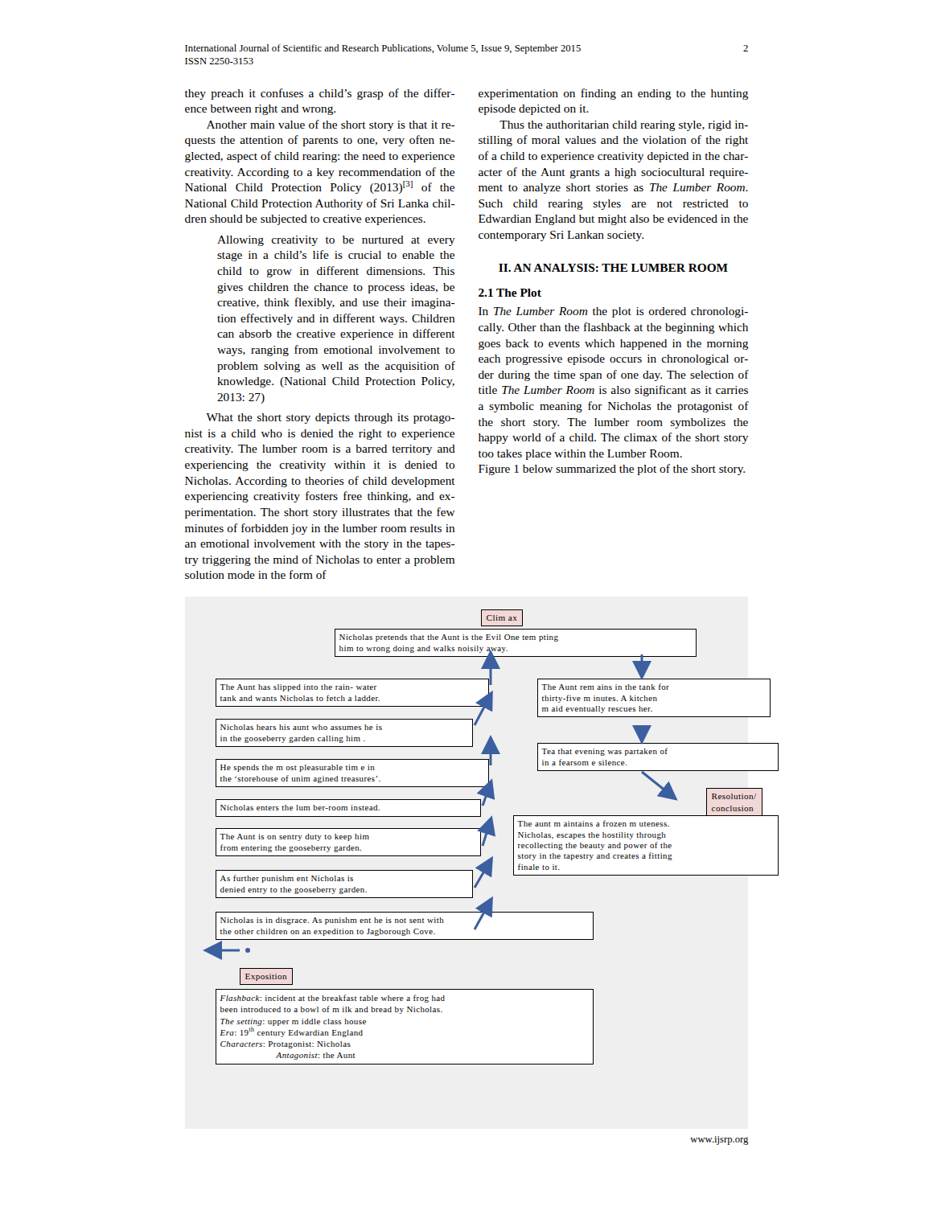International Journal of Scientific and Research Publications, Volume 5, Issue 9, September 2015
ISSN 2250-3153
2
they preach it confuses a child’s grasp of the difference between right and wrong.
Another main value of the short story is that it requests the attention of parents to one, very often neglected, aspect of child rearing: the need to experience creativity. According to a key recommendation of the National Child Protection Policy (2013)[3] of the National Child Protection Authority of Sri Lanka children should be subjected to creative experiences.
Allowing creativity to be nurtured at every stage in a child’s life is crucial to enable the child to grow in different dimensions. This gives children the chance to process ideas, be creative, think flexibly, and use their imagination effectively and in different ways. Children can absorb the creative experience in different ways, ranging from emotional involvement to problem solving as well as the acquisition of knowledge. (National Child Protection Policy, 2013: 27)
What the short story depicts through its protagonist is a child who is denied the right to experience creativity. The lumber room is a barred territory and experiencing the creativity within it is denied to Nicholas. According to theories of child development experiencing creativity fosters free thinking, and experimentation. The short story illustrates that the few minutes of forbidden joy in the lumber room results in an emotional involvement with the story in the tapestry triggering the mind of Nicholas to enter a problem solution mode in the form of
experimentation on finding an ending to the hunting episode depicted on it.
Thus the authoritarian child rearing style, rigid instilling of moral values and the violation of the right of a child to experience creativity depicted in the character of the Aunt grants a high sociocultural requirement to analyze short stories as The Lumber Room. Such child rearing styles are not restricted to Edwardian England but might also be evidenced in the contemporary Sri Lankan society.
II. AN ANALYSIS: THE LUMBER ROOM
2.1 The Plot
In The Lumber Room the plot is ordered chronologically. Other than the flashback at the beginning which goes back to events which happened in the morning each progressive episode occurs in chronological order during the time span of one day. The selection of title The Lumber Room is also significant as it carries a symbolic meaning for Nicholas the protagonist of the short story. The lumber room symbolizes the happy world of a child. The climax of the short story too takes place within the Lumber Room.
Figure 1 below summarized the plot of the short story.
Clim ax
Nicholas pretends that the Aunt is the Evil One tem pting
him to wrong doing and walks noisily away.
The Aunt has slipped into the rain- water
tank and wants Nicholas to fetch a ladder.
Nicholas hears his aunt who assumes he is
in the gooseberry garden calling him .
He spends the m ost pleasurable tim e in
the ‘storehouse of unim agined treasures’.
Nicholas enters the lum ber-room instead.
The Aunt is on sentry duty to keep him
from entering the gooseberry garden.
As further punishm ent Nicholas is
denied entry to the gooseberry garden.
Nicholas is in disgrace. As punishm ent he is not sent with
the other children on an expedition to Jagborough Cove.
The Aunt rem ains in the tank for
thirty-five m inutes. A kitchen
m aid eventually rescues her.
Tea that evening was partaken of
in a fearsom e silence.
Resolution/
conclusion
The aunt m aintains a frozen m uteness.
Nicholas, escapes the hostility through
recollecting the beauty and power of the
story in the tapestry and creates a fitting
finale to it.
Exposition
Flashback: incident at the breakfast table where a frog had
been introduced to a bowl of m ilk and bread by Nicholas.
The setting: upper m iddle class house
Era: 19th century Edwardian England
Characters: Protagonist: Nicholas
Antagonist: the Aunt
www.ijsrp.org